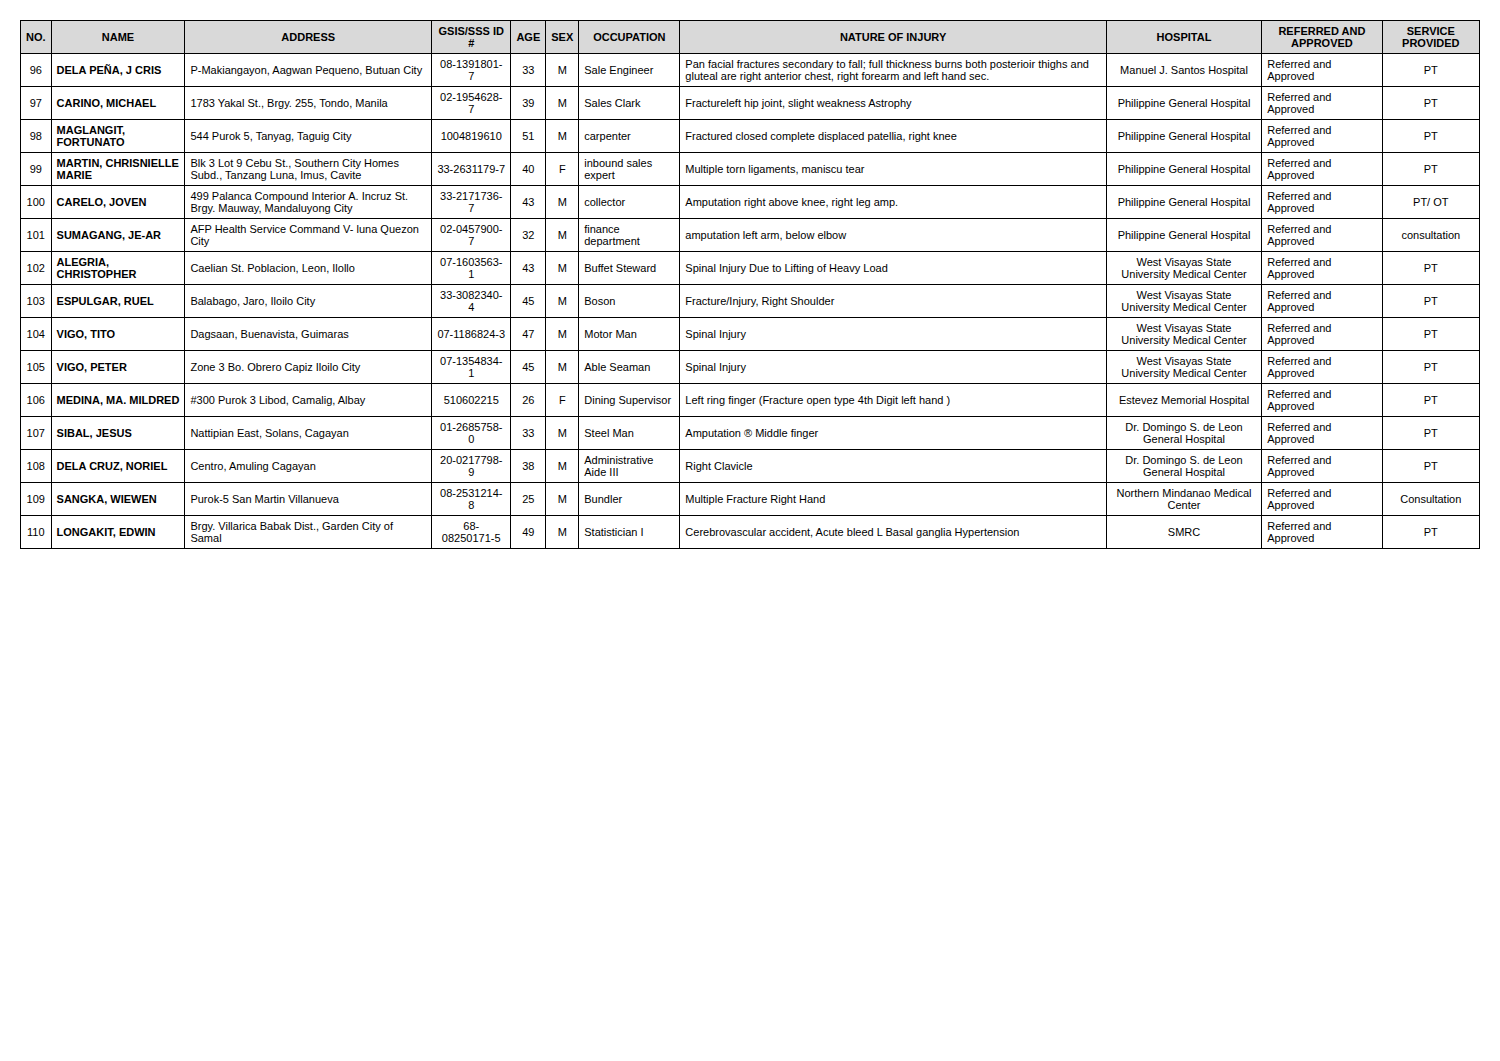| NO. | NAME | ADDRESS | GSIS/SSS ID # | AGE | SEX | OCCUPATION | NATURE OF INJURY | HOSPITAL | REFERRED AND APPROVED | SERVICE PROVIDED |
| --- | --- | --- | --- | --- | --- | --- | --- | --- | --- | --- |
| 96 | DELA PEÑA, J CRIS | P-Makiangayon, Aagwan Pequeno, Butuan City | 08-1391801-7 | 33 | M | Sale Engineer | Pan facial fractures secondary to fall; full thickness burns both posterioir thighs and gluteal are right anterior chest, right forearm and left hand sec. | Manuel J. Santos Hospital | Referred and Approved | PT |
| 97 | CARINO, MICHAEL | 1783 Yakal St., Brgy. 255, Tondo, Manila | 02-1954628-7 | 39 | M | Sales Clark | Fractureleft hip joint, slight weakness Astrophy | Philippine General Hospital | Referred and Approved | PT |
| 98 | MAGLANGIT, FORTUNATO | 544 Purok 5, Tanyag, Taguig City | 1004819610 | 51 | M | carpenter | Fractured closed complete displaced patellia, right knee | Philippine General Hospital | Referred and Approved | PT |
| 99 | MARTIN, CHRISNIELLE MARIE | Blk 3 Lot 9 Cebu St., Southern City Homes Subd., Tanzang Luna, Imus, Cavite | 33-2631179-7 | 40 | F | inbound sales expert | Multiple torn ligaments, maniscu tear | Philippine General Hospital | Referred and Approved | PT |
| 100 | CARELO, JOVEN | 499 Palanca Compound Interior A. Incruz St. Brgy. Mauway, Mandaluyong City | 33-2171736-7 | 43 | M | collector | Amputation right above knee, right leg amp. | Philippine General Hospital | Referred and Approved | PT/ OT |
| 101 | SUMAGANG, JE-AR | AFP Health Service Command V- luna Quezon City | 02-0457900-7 | 32 | M | finance department | amputation left arm, below elbow | Philippine General Hospital | Referred and Approved | consultation |
| 102 | ALEGRIA, CHRISTOPHER | Caelian St. Poblacion, Leon, Ilollo | 07-1603563-1 | 43 | M | Buffet Steward | Spinal Injury Due to Lifting of Heavy Load | West Visayas State University Medical Center | Referred and Approved | PT |
| 103 | ESPULGAR, RUEL | Balabago, Jaro, Iloilo City | 33-3082340-4 | 45 | M | Boson | Fracture/Injury, Right Shoulder | West Visayas State University Medical Center | Referred and Approved | PT |
| 104 | VIGO, TITO | Dagsaan, Buenavista, Guimaras | 07-1186824-3 | 47 | M | Motor Man | Spinal Injury | West Visayas State University Medical Center | Referred and Approved | PT |
| 105 | VIGO, PETER | Zone 3 Bo. Obrero Capiz Iloilo City | 07-1354834-1 | 45 | M | Able Seaman | Spinal Injury | West Visayas State University Medical Center | Referred and Approved | PT |
| 106 | MEDINA, MA. MILDRED | #300 Purok 3 Libod, Camalig, Albay | 510602215 | 26 | F | Dining Supervisor | Left ring finger (Fracture open type 4th Digit left hand ) | Estevez Memorial Hospital | Referred and Approved | PT |
| 107 | SIBAL, JESUS | Nattipian East, Solans, Cagayan | 01-2685758-0 | 33 | M | Steel Man | Amputation ® Middle finger | Dr. Domingo S. de Leon General Hospital | Referred and Approved | PT |
| 108 | DELA CRUZ, NORIEL | Centro, Amuling Cagayan | 20-0217798-9 | 38 | M | Administrative Aide III | Right Clavicle | Dr. Domingo S. de Leon General Hospital | Referred and Approved | PT |
| 109 | SANGKA, WIEWEN | Purok-5 San Martin Villanueva | 08-2531214-8 | 25 | M | Bundler | Multiple Fracture Right Hand | Northern Mindanao Medical Center | Referred and Approved | Consultation |
| 110 | LONGAKIT, EDWIN | Brgy. Villarica Babak Dist., Garden City of Samal | 68-08250171-5 | 49 | M | Statistician I | Cerebrovascular accident, Acute bleed L Basal ganglia Hypertension | SMRC | Referred and Approved | PT |